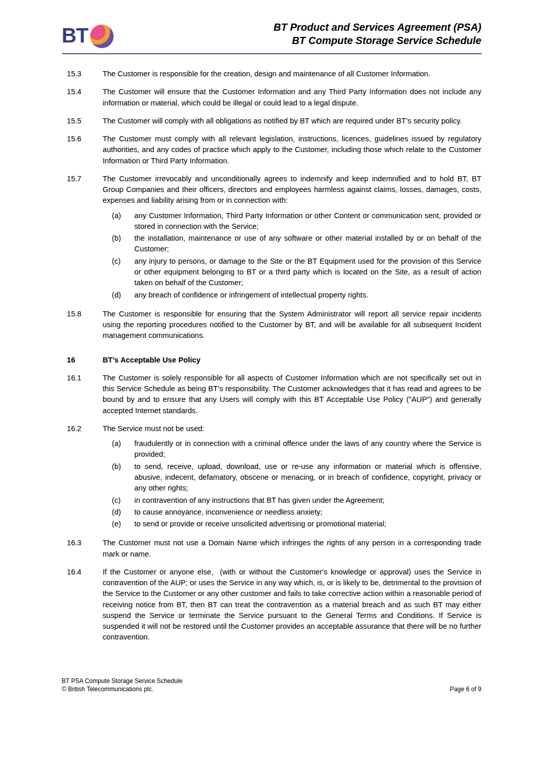BT
BT Product and Services Agreement (PSA)
BT Compute Storage Service Schedule
15.3
The Customer is responsible for the creation, design and maintenance of all Customer Information.
15.4
The Customer will ensure that the Customer Information and any Third Party Information does not include any information or material, which could be illegal or could lead to a legal dispute.
15.5
The Customer will comply with all obligations as notified by BT which are required under BT’s security policy.
15.6
The Customer must comply with all relevant legislation, instructions, licences, guidelines issued by regulatory authorities, and any codes of practice which apply to the Customer, including those which relate to the Customer Information or Third Party Information.
15.7
The Customer irrevocably and unconditionally agrees to indemnify and keep indemnified and to hold BT, BT Group Companies and their officers, directors and employees harmless against claims, losses, damages, costs, expenses and liability arising from or in connection with:
(a) any Customer Information, Third Party Information or other Content or communication sent, provided or stored in connection with the Service;
(b) the installation, maintenance or use of any software or other material installed by or on behalf of the Customer;
(c) any injury to persons, or damage to the Site or the BT Equipment used for the provision of this Service or other equipment belonging to BT or a third party which is located on the Site, as a result of action taken on behalf of the Customer;
(d) any breach of confidence or infringement of intellectual property rights.
15.8
The Customer is responsible for ensuring that the System Administrator will report all service repair incidents using the reporting procedures notified to the Customer by BT, and will be available for all subsequent Incident management communications.
16
BT’s Acceptable Use Policy
16.1
The Customer is solely responsible for all aspects of Customer Information which are not specifically set out in this Service Schedule as being BT’s responsibility. The Customer acknowledges that it has read and agrees to be bound by and to ensure that any Users will comply with this BT Acceptable Use Policy ("AUP") and generally accepted Internet standards.
16.2
The Service must not be used:
(a) fraudulently or in connection with a criminal offence under the laws of any country where the Service is provided;
(b) to send, receive, upload, download, use or re-use any information or material which is offensive, abusive, indecent, defamatory, obscene or menacing, or in breach of confidence, copyright, privacy or any other rights;
(c) in contravention of any instructions that BT has given under the Agreement;
(d) to cause annoyance, inconvenience or needless anxiety;
(e) to send or provide or receive unsolicited advertising or promotional material;
16.3
The Customer must not use a Domain Name which infringes the rights of any person in a corresponding trade mark or name.
16.4
If the Customer or anyone else, (with or without the Customer's knowledge or approval) uses the Service in contravention of the AUP; or uses the Service in any way which, is, or is likely to be, detrimental to the provision of the Service to the Customer or any other customer and fails to take corrective action within a reasonable period of receiving notice from BT, then BT can treat the contravention as a material breach and as such BT may either suspend the Service or terminate the Service pursuant to the General Terms and Conditions. If Service is suspended it will not be restored until the Customer provides an acceptable assurance that there will be no further contravention.
BT PSA Compute Storage Service Schedule
© British Telecommunications plc.
Page 6 of 9